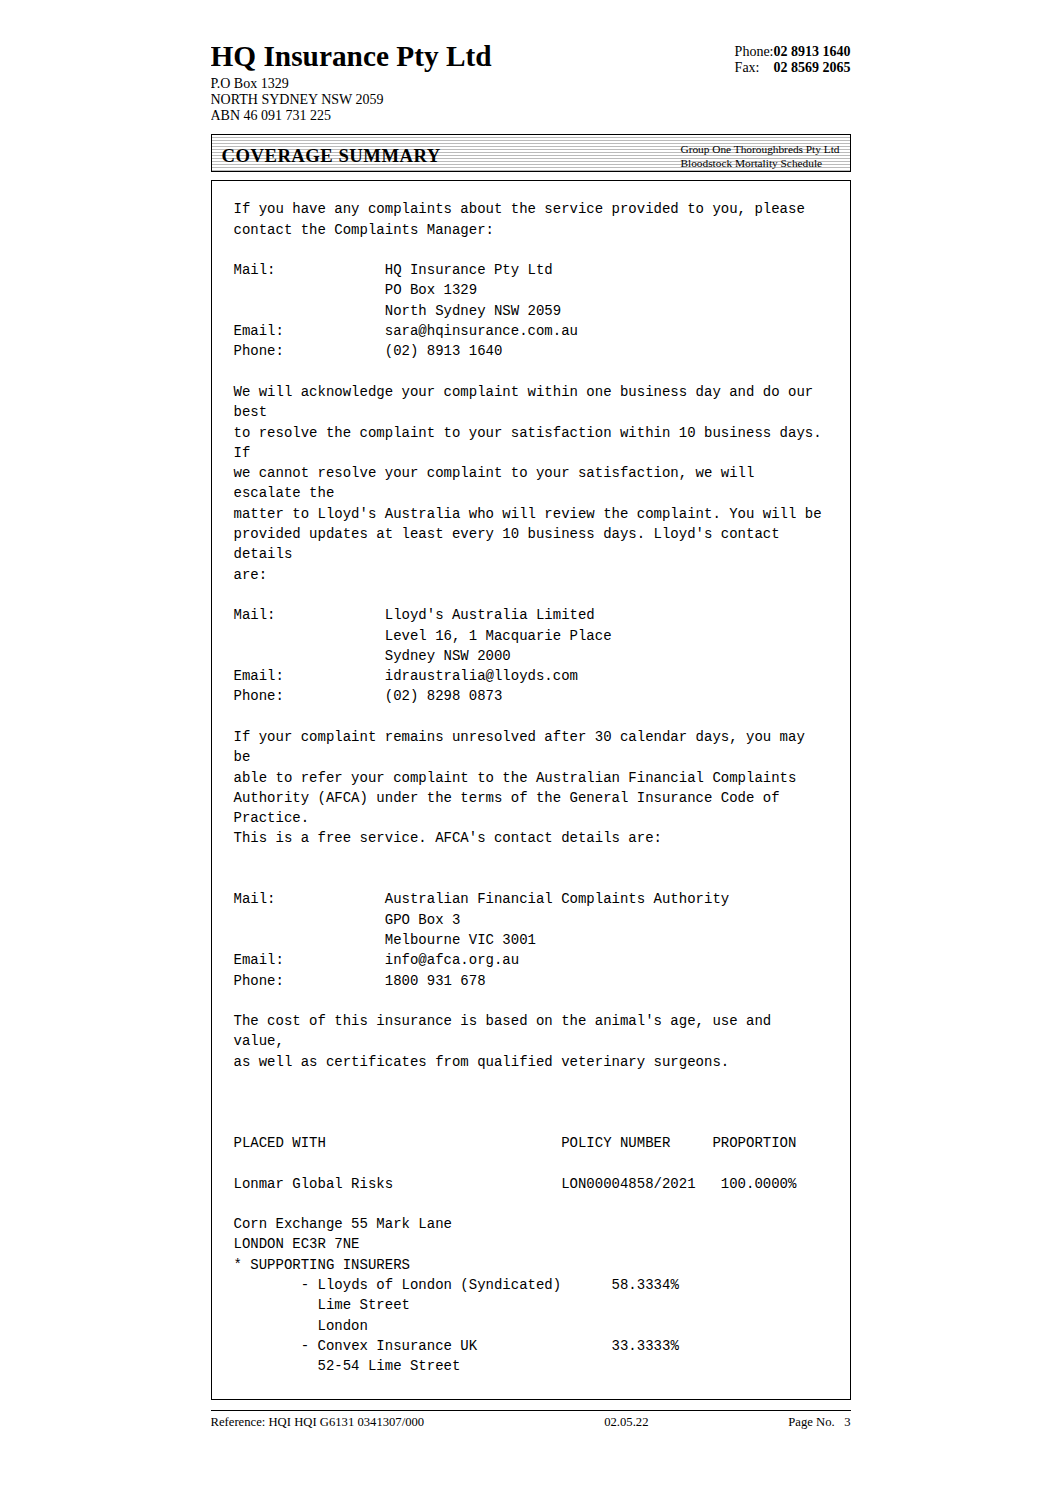| Phone: | 02 8913 1640 |
| Fax: | 02 8569 2065 |
HQ Insurance Pty Ltd
P.O Box 1329
NORTH SYDNEY NSW 2059
ABN 46 091 731 225
COVERAGE SUMMARY
Group One Thoroughbreds Pty Ltd
Bloodstock Mortality Schedule
If you have any complaints about the service provided to you, please
contact the Complaints Manager:

Mail:             HQ Insurance Pty Ltd
                  PO Box 1329
                  North Sydney NSW 2059
Email:            sara@hqinsurance.com.au
Phone:            (02) 8913 1640

We will acknowledge your complaint within one business day and do our best
to resolve the complaint to your satisfaction within 10 business days. If
we cannot resolve your complaint to your satisfaction, we will escalate the
matter to Lloyd's Australia who will review the complaint. You will be
provided updates at least every 10 business days. Lloyd's contact details
are:

Mail:             Lloyd's Australia Limited
                  Level 16, 1 Macquarie Place
                  Sydney NSW 2000
Email:            idraustralia@lloyds.com
Phone:            (02) 8298 0873

If your complaint remains unresolved after 30 calendar days, you may be
able to refer your complaint to the Australian Financial Complaints
Authority (AFCA) under the terms of the General Insurance Code of Practice.
This is a free service. AFCA's contact details are:


Mail:             Australian Financial Complaints Authority
                  GPO Box 3
                  Melbourne VIC 3001
Email:            info@afca.org.au
Phone:            1800 931 678

The cost of this insurance is based on the animal's age, use and value,
as well as certificates from qualified veterinary surgeons.



PLACED WITH                            POLICY NUMBER     PROPORTION

Lonmar Global Risks                    LON00004858/2021   100.0000%

Corn Exchange 55 Mark Lane
LONDON EC3R 7NE
* SUPPORTING INSURERS
        - Lloyds of London (Syndicated)      58.3334%
          Lime Street
          London
        - Convex Insurance UK                33.3333%
          52-54 Lime Street
Reference: HQI HQI G6131 0341307/000 02.05.22 Page No. 3